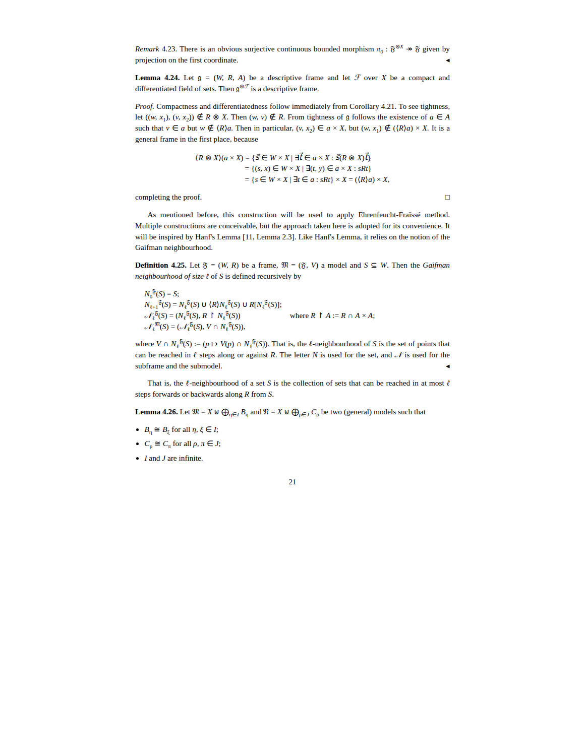Remark 4.23. There is an obvious surjective continuous bounded morphism π0 : 𝔉⊗X ↠ 𝔉 given by projection on the first coordinate. ◂
Lemma 4.24. Let 𝔤 = (W, R, A) be a descriptive frame and let ℱ over X be a compact and differentiated field of sets. Then 𝔤⊗ℱ is a descriptive frame.
Proof. Compactness and differentiatedness follow immediately from Corollary 4.21. To see tightness, let ((w, x1), (v, x2)) ∉ R ⊗ X. Then (w, v) ∉ R. From tightness of 𝔤 follows the existence of a ∈ A such that v ∈ a but w ∉ ⟨R⟩a. Then in particular, (v, x2) ∈ a × X, but (w, x1) ∉ (⟨R⟩a) × X. It is a general frame in the first place, because
⟨R ⊗ X⟩(a × X) = {s⃗ ∈ W × X | ∃t⃗ ∈ a × X : s⃗(R ⊗ X)t⃗} = {(s, x) ∈ W × X | ∃(t, y) ∈ a × X : sRt} = {s ∈ W × X | ∃t ∈ a : sRt} × X = (⟨R⟩a) × X,
completing the proof. □
As mentioned before, this construction will be used to apply Ehrenfeucht-Fraïssé method. Multiple constructions are conceivable, but the approach taken here is adopted for its convenience. It will be inspired by Hanf's Lemma [11, Lemma 2.3]. Like Hanf's Lemma, it relies on the notion of the Gaifman neighbourhood.
Definition 4.25. Let 𝔉 = (W, R) be a frame, 𝔐 = (𝔉, V) a model and S ⊆ W. Then the Gaifman neighbourhood of size ℓ of S is defined recursively by
N0𝔉(S) = S; Nℓ+1𝔉(S) = Nℓ𝔉(S) ∪ ⟨R⟩Nℓ𝔉(S) ∪ R[Nℓ𝔉(S)]; 𝒩ℓ𝔉(S) = (Nℓ𝔉(S), R ↾ Nℓ𝔉(S)) where R ↾ A := R ∩ A × A; 𝒩ℓ𝔐(S) = (𝒩ℓ𝔉(S), V ∩ Nℓ𝔉(S)),
where V ∩ Nℓ𝔉(S) := (p ↦ V(p) ∩ Nℓ𝔉(S)). That is, the ℓ-neighbourhood of S is the set of points that can be reached in ℓ steps along or against R. The letter N is used for the set, and 𝒩 is used for the subframe and the submodel. ◂
That is, the ℓ-neighbourhood of a set S is the collection of sets that can be reached in at most ℓ steps forwards or backwards along R from S.
Lemma 4.26. Let 𝔐 = X ⊎ ⨁η∈I Bη and 𝔑 = X ⊎ ⨁ρ∈J Cρ be two (general) models such that
Bη ≅ Bξ for all η, ξ ∈ I;
Cρ ≅ Cπ for all ρ, π ∈ J;
I and J are infinite.
21